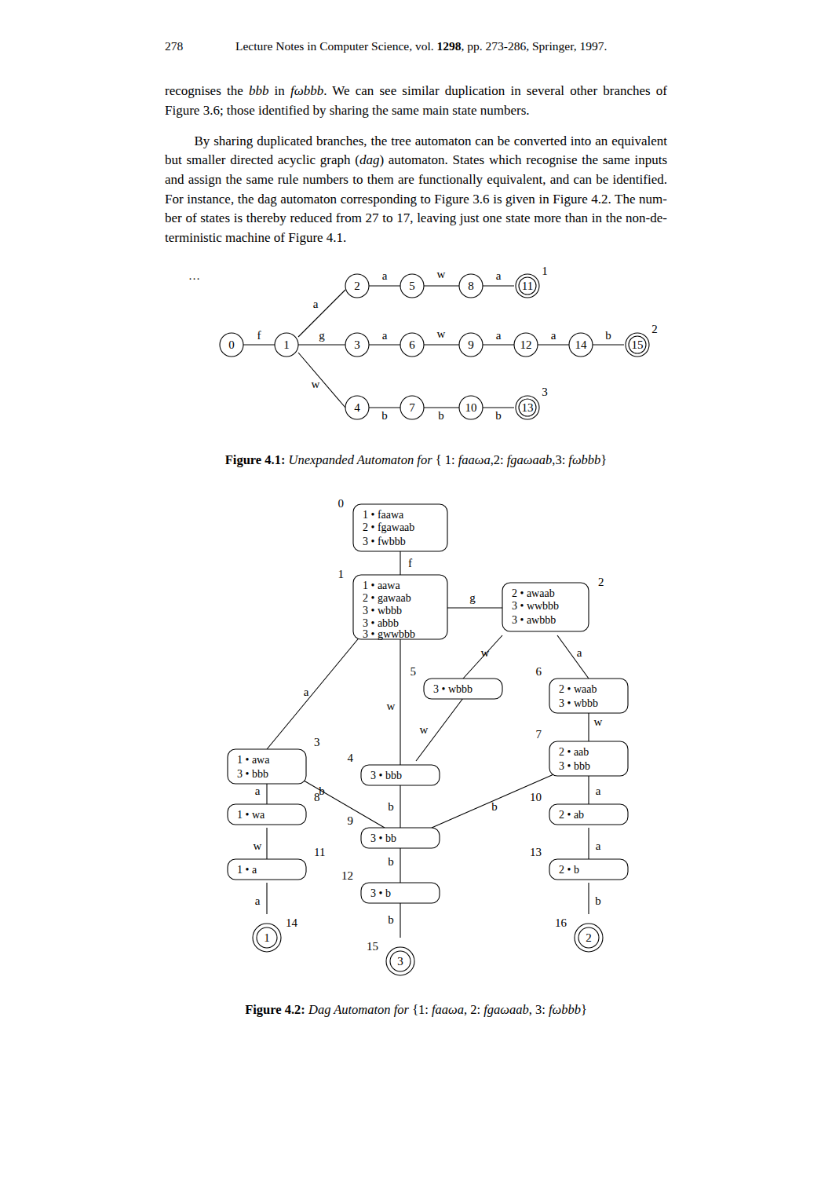278
Lecture Notes in Computer Science, vol. 1298, pp. 273-286, Springer, 1997.
recognises the bbb in fωbbb. We can see similar duplication in several other branches of Figure 3.6; those identified by sharing the same main state numbers.
By sharing duplicated branches, the tree automaton can be converted into an equivalent but smaller directed acyclic graph (dag) automaton. States which recognise the same inputs and assign the same rule numbers to them are functionally equivalent, and can be identified. For instance, the dag automaton corresponding to Figure 3.6 is given in Figure 4.2. The number of states is thereby reduced from 27 to 17, leaving just one state more than in the non-deterministic machine of Figure 4.1.
0 1 2 5 8 11 3 6 9 12 14 15 4 7 10 13 f a g w a w a a w a a b b b b 1 2 3 …
Figure 4.1: Unexpanded Automaton for { 1: faaωa,2: fgaωaab,3: fωbbb}
1 • faawa 2 • fgawaab 3 • fwbbb 0 f 1 • aawa 2 • gawaab 3 • wbbb 3 • abbb 3 • gwwbbb 1 2 • awaab 3 • wwbbb 3 • awbbb 2 g 3 • wbbb 5 w 2 • waab 3 • wbbb 6 a 1 • awa 3 • bbb 3 a 3 • bbb 4 w w 2 • aab 3 • bbb 7 w 1 • wa 8 a 3 • bb 9 b b b 2 • ab 10 a 1 • a 11 w 3 • b 12 b 2 • b 13 a 1 14 a 3 15 b 2 16 b
Figure 4.2: Dag Automaton for {1: faaωa, 2: fgaωaab, 3: fωbbb}